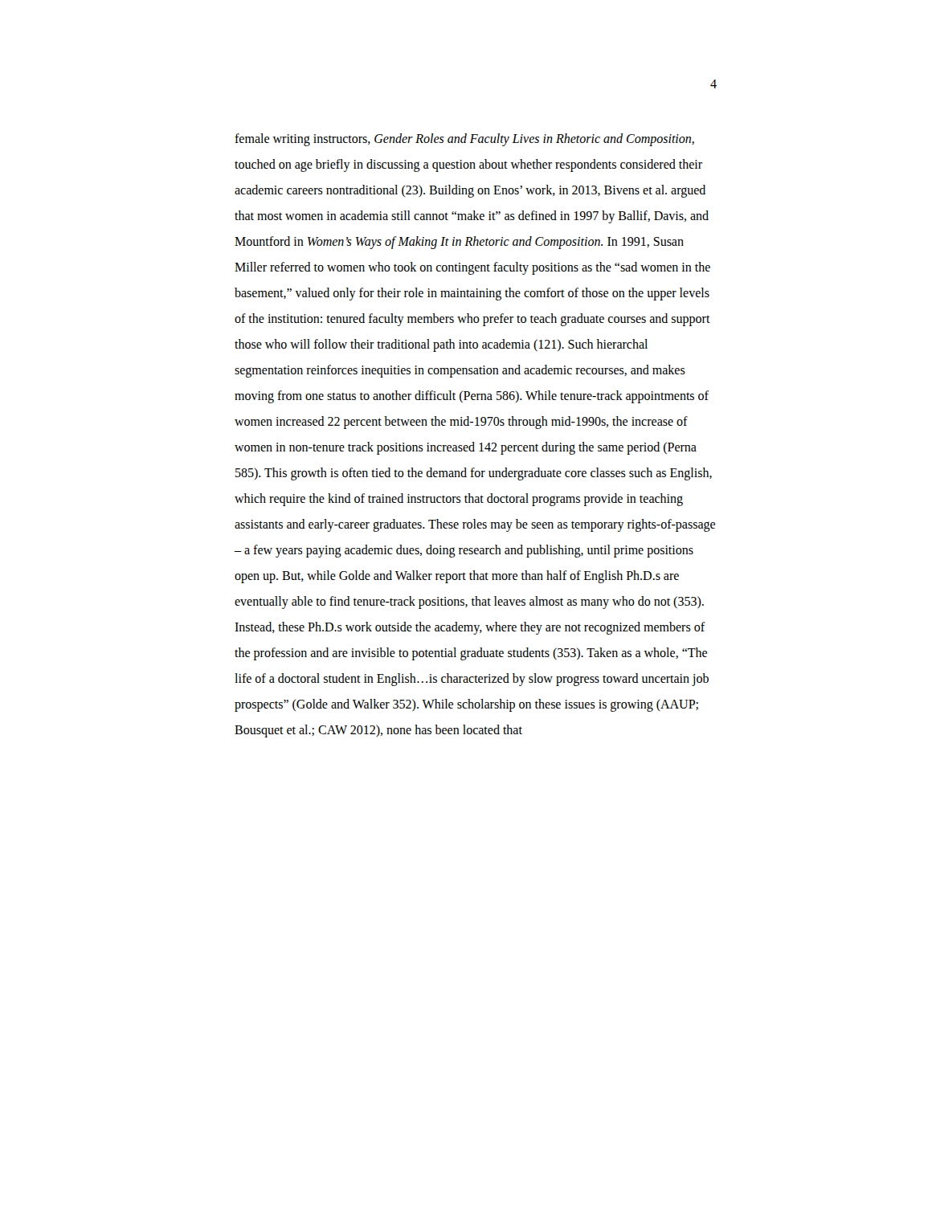4
female writing instructors, Gender Roles and Faculty Lives in Rhetoric and Composition, touched on age briefly in discussing a question about whether respondents considered their academic careers nontraditional (23). Building on Enos’ work, in 2013, Bivens et al. argued that most women in academia still cannot “make it” as defined in 1997 by Ballif, Davis, and Mountford in Women’s Ways of Making It in Rhetoric and Composition. In 1991, Susan Miller referred to women who took on contingent faculty positions as the “sad women in the basement,” valued only for their role in maintaining the comfort of those on the upper levels of the institution: tenured faculty members who prefer to teach graduate courses and support those who will follow their traditional path into academia (121). Such hierarchal segmentation reinforces inequities in compensation and academic recourses, and makes moving from one status to another difficult (Perna 586). While tenure-track appointments of women increased 22 percent between the mid-1970s through mid-1990s, the increase of women in non-tenure track positions increased 142 percent during the same period (Perna 585). This growth is often tied to the demand for undergraduate core classes such as English, which require the kind of trained instructors that doctoral programs provide in teaching assistants and early-career graduates. These roles may be seen as temporary rights-of-passage – a few years paying academic dues, doing research and publishing, until prime positions open up. But, while Golde and Walker report that more than half of English Ph.D.s are eventually able to find tenure-track positions, that leaves almost as many who do not (353). Instead, these Ph.D.s work outside the academy, where they are not recognized members of the profession and are invisible to potential graduate students (353). Taken as a whole, “The life of a doctoral student in English…is characterized by slow progress toward uncertain job prospects” (Golde and Walker 352). While scholarship on these issues is growing (AAUP; Bousquet et al.; CAW 2012), none has been located that